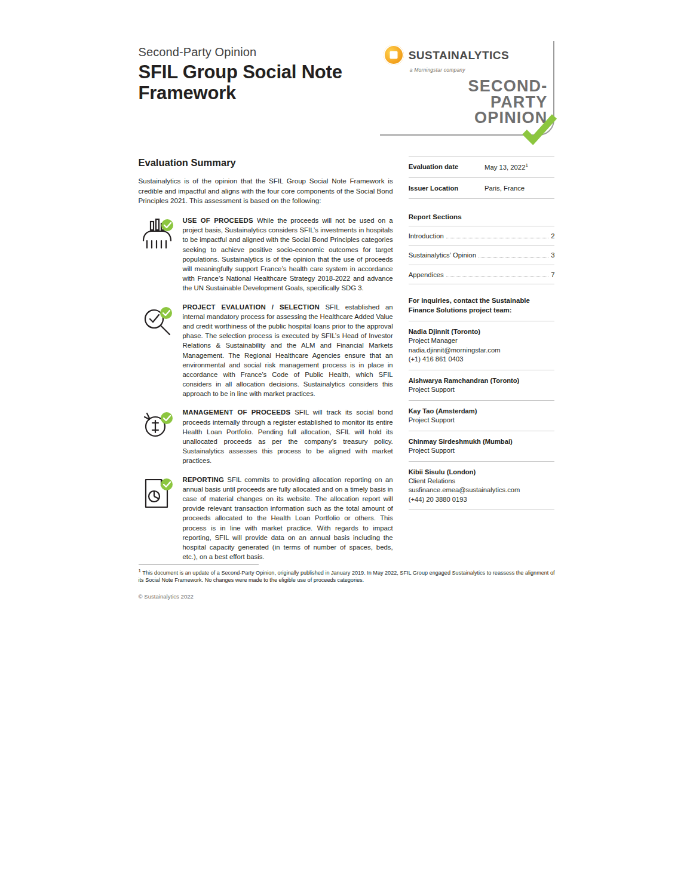Second-Party Opinion
SFIL Group Social Note Framework
SUSTAINALYTICS
a Morningstar company
SECOND- PARTY OPINION
Evaluation Summary
Sustainalytics is of the opinion that the SFIL Group Social Note Framework is credible and impactful and aligns with the four core components of the Social Bond Principles 2021. This assessment is based on the following:
USE OF PROCEEDS While the proceeds will not be used on a project basis, Sustainalytics considers SFIL’s investments in hospitals to be impactful and aligned with the Social Bond Principles categories seeking to achieve positive socio-economic outcomes for target populations. Sustainalytics is of the opinion that the use of proceeds will meaningfully support France’s health care system in accordance with France’s National Healthcare Strategy 2018-2022 and advance the UN Sustainable Development Goals, specifically SDG 3.
PROJECT EVALUATION / SELECTION SFIL established an internal mandatory process for assessing the Healthcare Added Value and credit worthiness of the public hospital loans prior to the approval phase. The selection process is executed by SFIL’s Head of Investor Relations & Sustainability and the ALM and Financial Markets Management. The Regional Healthcare Agencies ensure that an environmental and social risk management process is in place in accordance with France’s Code of Public Health, which SFIL considers in all allocation decisions. Sustainalytics considers this approach to be in line with market practices.
MANAGEMENT OF PROCEEDS SFIL will track its social bond proceeds internally through a register established to monitor its entire Health Loan Portfolio. Pending full allocation, SFIL will hold its unallocated proceeds as per the company’s treasury policy. Sustainalytics assesses this process to be aligned with market practices.
REPORTING SFIL commits to providing allocation reporting on an annual basis until proceeds are fully allocated and on a timely basis in case of material changes on its website. The allocation report will provide relevant transaction information such as the total amount of proceeds allocated to the Health Loan Portfolio or others. This process is in line with market practice. With regards to impact reporting, SFIL will provide data on an annual basis including the hospital capacity generated (in terms of number of spaces, beds, etc.), on a best effort basis.
| Evaluation date | May 13, 2022 1 |
| Issuer Location | Paris, France |
Report Sections
Introduction 2
Sustainalytics’ Opinion 3
Appendices 7
For inquiries, contact the Sustainable Finance Solutions project team:
Nadia Djinnit (Toronto)
Project Manager
nadia.djinnit@morningstar.com
(+1) 416 861 0403
Aishwarya Ramchandran (Toronto)
Project Support
Kay Tao (Amsterdam)
Project Support
Chinmay Sirdeshmukh (Mumbai)
Project Support
Kibii Sisulu (London)
Client Relations
susfinance.emea@sustainalytics.com
(+44) 20 3880 0193
1 This document is an update of a Second-Party Opinion, originally published in January 2019. In May 2022, SFIL Group engaged Sustainalytics to reassess the alignment of its Social Note Framework. No changes were made to the eligible use of proceeds categories.
© Sustainalytics 2022